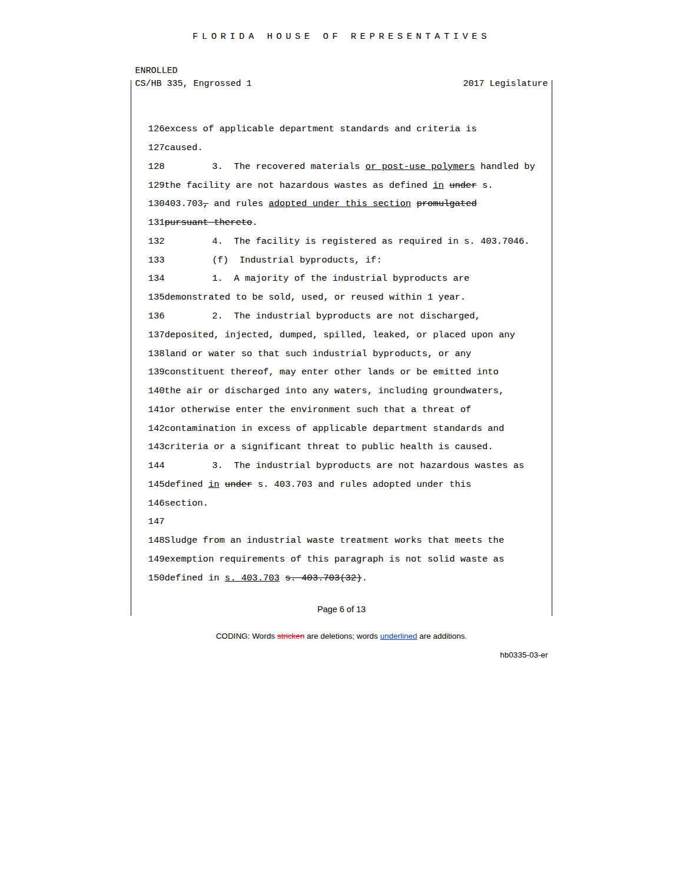FLORIDA HOUSE OF REPRESENTATIVES
ENROLLED
CS/HB 335, Engrossed 1 2017 Legislature
| 126 | excess of applicable department standards and criteria is |
| 127 | caused. |
| 128 | 3. The recovered materials or post-use polymers handled by |
| 129 | the facility are not hazardous wastes as defined in under s. |
| 130 | 403.703 , and rules adopted under this section promulgated |
| 131 | pursuant thereto . |
| 132 | 4. The facility is registered as required in s. 403.7046. |
| 133 | (f) Industrial byproducts, if: |
| 134 | 1. A majority of the industrial byproducts are |
| 135 | demonstrated to be sold, used, or reused within 1 year. |
| 136 | 2. The industrial byproducts are not discharged, |
| 137 | deposited, injected, dumped, spilled, leaked, or placed upon any |
| 138 | land or water so that such industrial byproducts, or any |
| 139 | constituent thereof, may enter other lands or be emitted into |
| 140 | the air or discharged into any waters, including groundwaters, |
| 141 | or otherwise enter the environment such that a threat of |
| 142 | contamination in excess of applicable department standards and |
| 143 | criteria or a significant threat to public health is caused. |
| 144 | 3. The industrial byproducts are not hazardous wastes as |
| 145 | defined in under s. 403.703 and rules adopted under this |
| 146 | section. |
| 147 | |
| 148 | Sludge from an industrial waste treatment works that meets the |
| 149 | exemption requirements of this paragraph is not solid waste as |
| 150 | defined in s. 403.703 s. 403.703(32) . |
Page 6 of 13
CODING: Words stricken are deletions; words underlined are additions.
hb0335-03-er